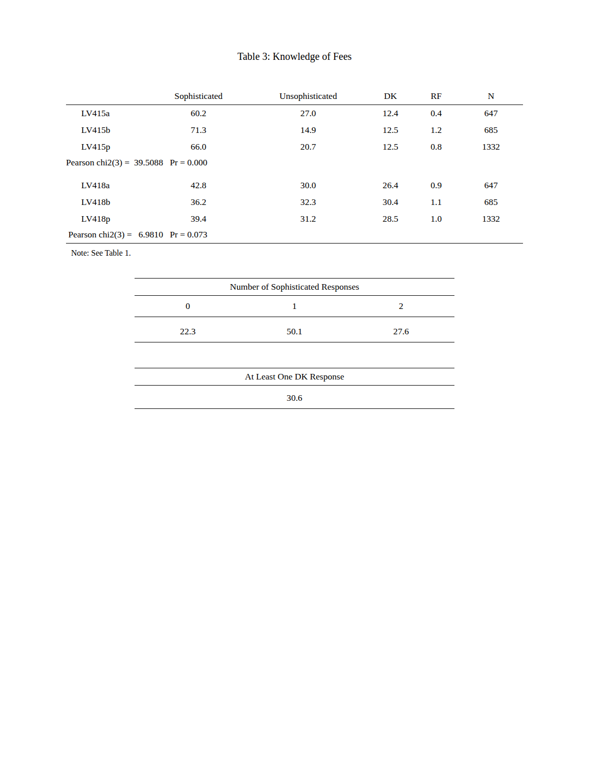Table 3: Knowledge of Fees
| | Sophisticated | Unsophisticated | DK | RF | N |
| --- | --- | --- | --- | --- | --- |
| LV415a | 60.2 | 27.0 | 12.4 | 0.4 | 647 |
| LV415b | 71.3 | 14.9 | 12.5 | 1.2 | 685 |
| LV415p | 66.0 | 20.7 | 12.5 | 0.8 | 1332 |
| Pearson chi2(3) = 39.5088 Pr = 0.000 |
| LV418a | 42.8 | 30.0 | 26.4 | 0.9 | 647 |
| LV418b | 36.2 | 32.3 | 30.4 | 1.1 | 685 |
| LV418p | 39.4 | 31.2 | 28.5 | 1.0 | 1332 |
| Pearson chi2(3) = 6.9810 Pr = 0.073 |
Note: See Table 1.
Number of Sophisticated Responses
| 0 | 1 | 2 |
| --- | --- | --- |
| 22.3 | 50.1 | 27.6 |
At Least One DK Response
| 30.6 |